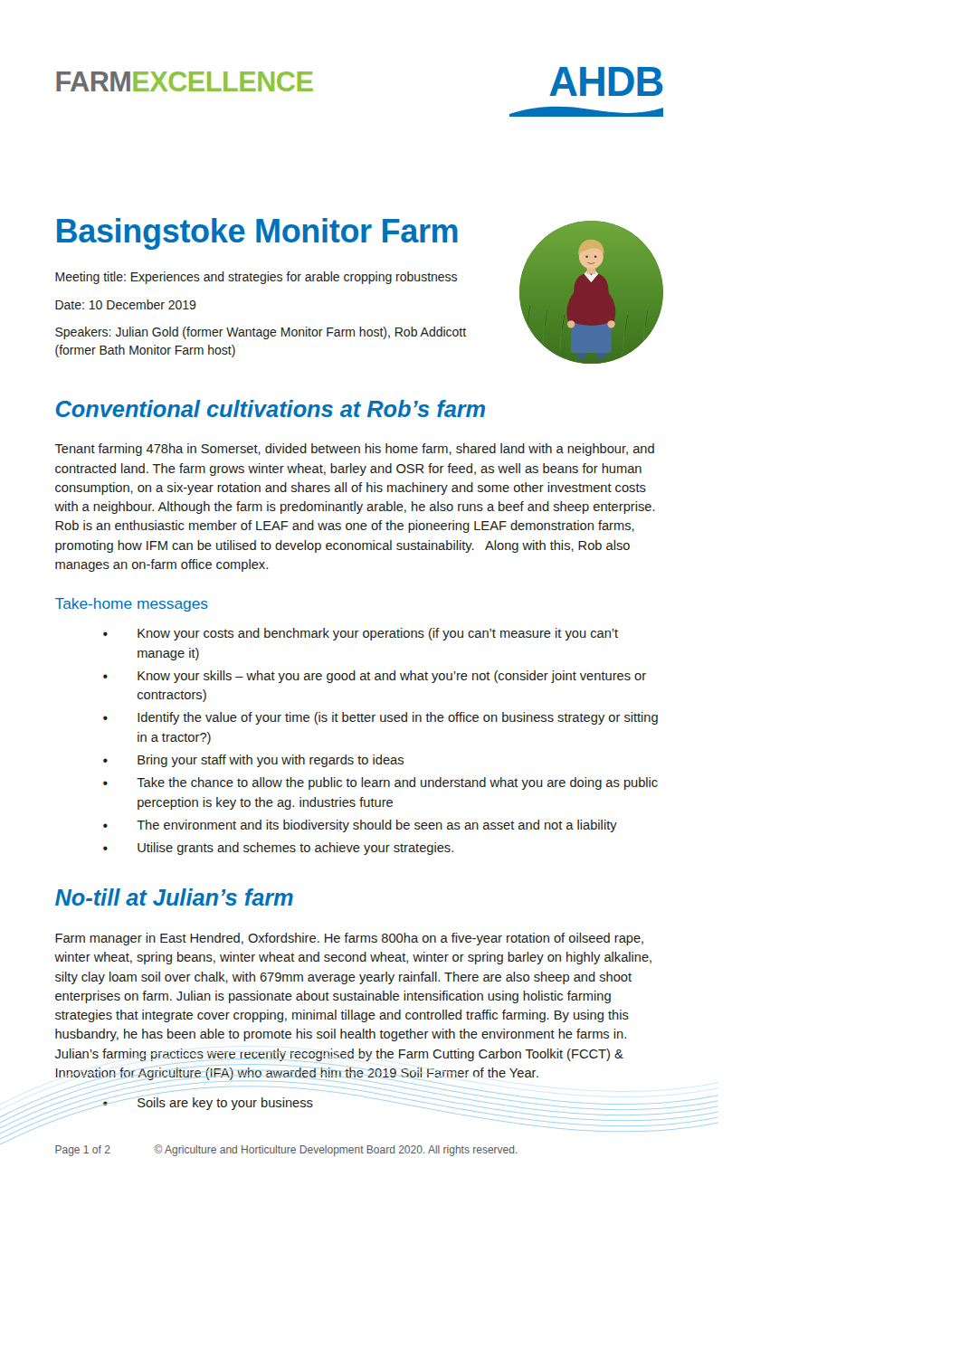FARM EXCELLENCE
AHDB
Basingstoke Monitor Farm
Meeting title: Experiences and strategies for arable cropping robustness
Date: 10 December 2019
Speakers: Julian Gold (former Wantage Monitor Farm host), Rob Addicott (former Bath Monitor Farm host)
Conventional cultivations at Rob’s farm
Tenant farming 478ha in Somerset, divided between his home farm, shared land with a neighbour, and contracted land. The farm grows winter wheat, barley and OSR for feed, as well as beans for human consumption, on a six-year rotation and shares all of his machinery and some other investment costs with a neighbour. Although the farm is predominantly arable, he also runs a beef and sheep enterprise. Rob is an enthusiastic member of LEAF and was one of the pioneering LEAF demonstration farms, promoting how IFM can be utilised to develop economical sustainability. Along with this, Rob also manages an on-farm office complex.
Take-home messages
Know your costs and benchmark your operations (if you can’t measure it you can’t manage it)
Know your skills – what you are good at and what you’re not (consider joint ventures or contractors)
Identify the value of your time (is it better used in the office on business strategy or sitting in a tractor?)
Bring your staff with you with regards to ideas
Take the chance to allow the public to learn and understand what you are doing as public perception is key to the ag. industries future
The environment and its biodiversity should be seen as an asset and not a liability
Utilise grants and schemes to achieve your strategies.
No-till at Julian’s farm
Farm manager in East Hendred, Oxfordshire. He farms 800ha on a five-year rotation of oilseed rape, winter wheat, spring beans, winter wheat and second wheat, winter or spring barley on highly alkaline, silty clay loam soil over chalk, with 679mm average yearly rainfall. There are also sheep and shoot enterprises on farm. Julian is passionate about sustainable intensification using holistic farming strategies that integrate cover cropping, minimal tillage and controlled traffic farming. By using this husbandry, he has been able to promote his soil health together with the environment he farms in. Julian’s farming practices were recently recognised by the Farm Cutting Carbon Toolkit (FCCT) & Innovation for Agriculture (IFA) who awarded him the 2019 Soil Farmer of the Year.
Soils are key to your business
Page 1 of 2 © Agriculture and Horticulture Development Board 2020. All rights reserved.